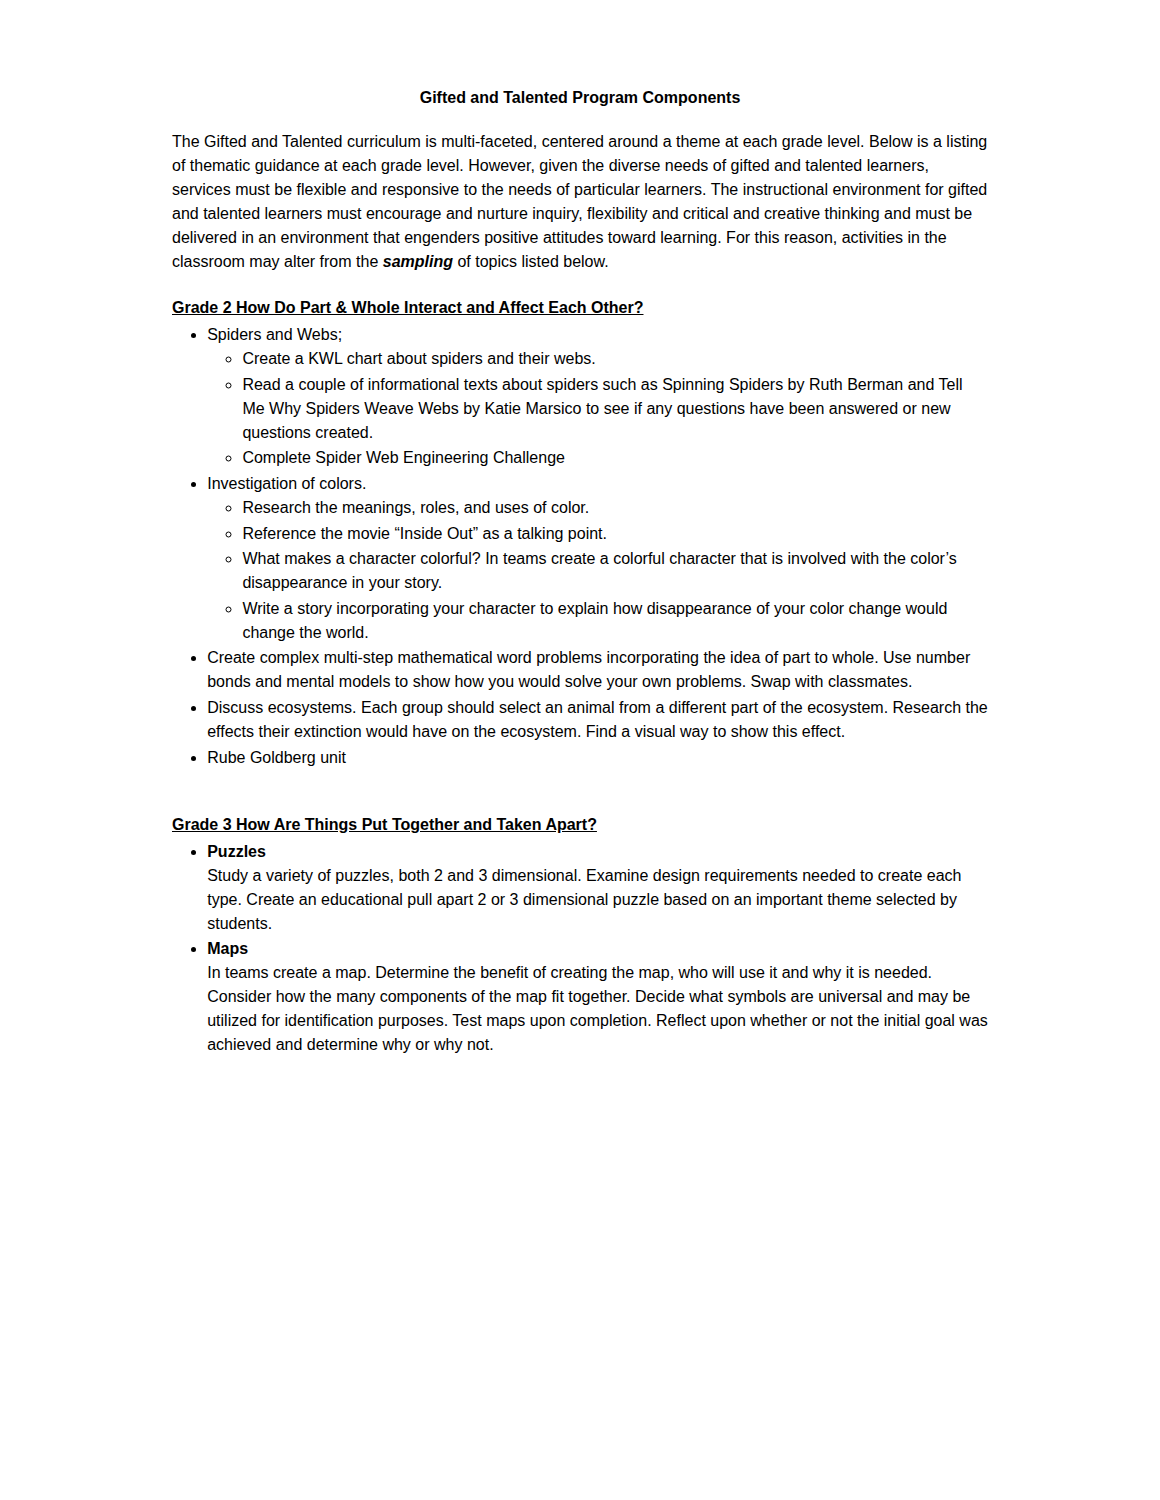Gifted and Talented Program Components
The Gifted and Talented curriculum is multi-faceted, centered around a theme at each grade level. Below is a listing of thematic guidance at each grade level. However, given the diverse needs of gifted and talented learners, services must be flexible and responsive to the needs of particular learners. The instructional environment for gifted and talented learners must encourage and nurture inquiry, flexibility and critical and creative thinking and must be delivered in an environment that engenders positive attitudes toward learning. For this reason, activities in the classroom may alter from the sampling of topics listed below.
Grade 2 How Do Part & Whole Interact and Affect Each Other?
Spiders and Webs;
Create a KWL chart about spiders and their webs.
Read a couple of informational texts about spiders such as Spinning Spiders by Ruth Berman and Tell Me Why Spiders Weave Webs by Katie Marsico to see if any questions have been answered or new questions created.
Complete Spider Web Engineering Challenge
Investigation of colors.
Research the meanings, roles, and uses of color.
Reference the movie “Inside Out” as a talking point.
What makes a character colorful? In teams create a colorful character that is involved with the color’s disappearance in your story.
Write a story incorporating your character to explain how disappearance of your color change would change the world.
Create complex multi-step mathematical word problems incorporating the idea of part to whole. Use number bonds and mental models to show how you would solve your own problems. Swap with classmates.
Discuss ecosystems. Each group should select an animal from a different part of the ecosystem. Research the effects their extinction would have on the ecosystem. Find a visual way to show this effect.
Rube Goldberg unit
Grade 3 How Are Things Put Together and Taken Apart?
Puzzles
Study a variety of puzzles, both 2 and 3 dimensional. Examine design requirements needed to create each type. Create an educational pull apart 2 or 3 dimensional puzzle based on an important theme selected by students.
Maps
In teams create a map. Determine the benefit of creating the map, who will use it and why it is needed. Consider how the many components of the map fit together. Decide what symbols are universal and may be utilized for identification purposes. Test maps upon completion. Reflect upon whether or not the initial goal was achieved and determine why or why not.